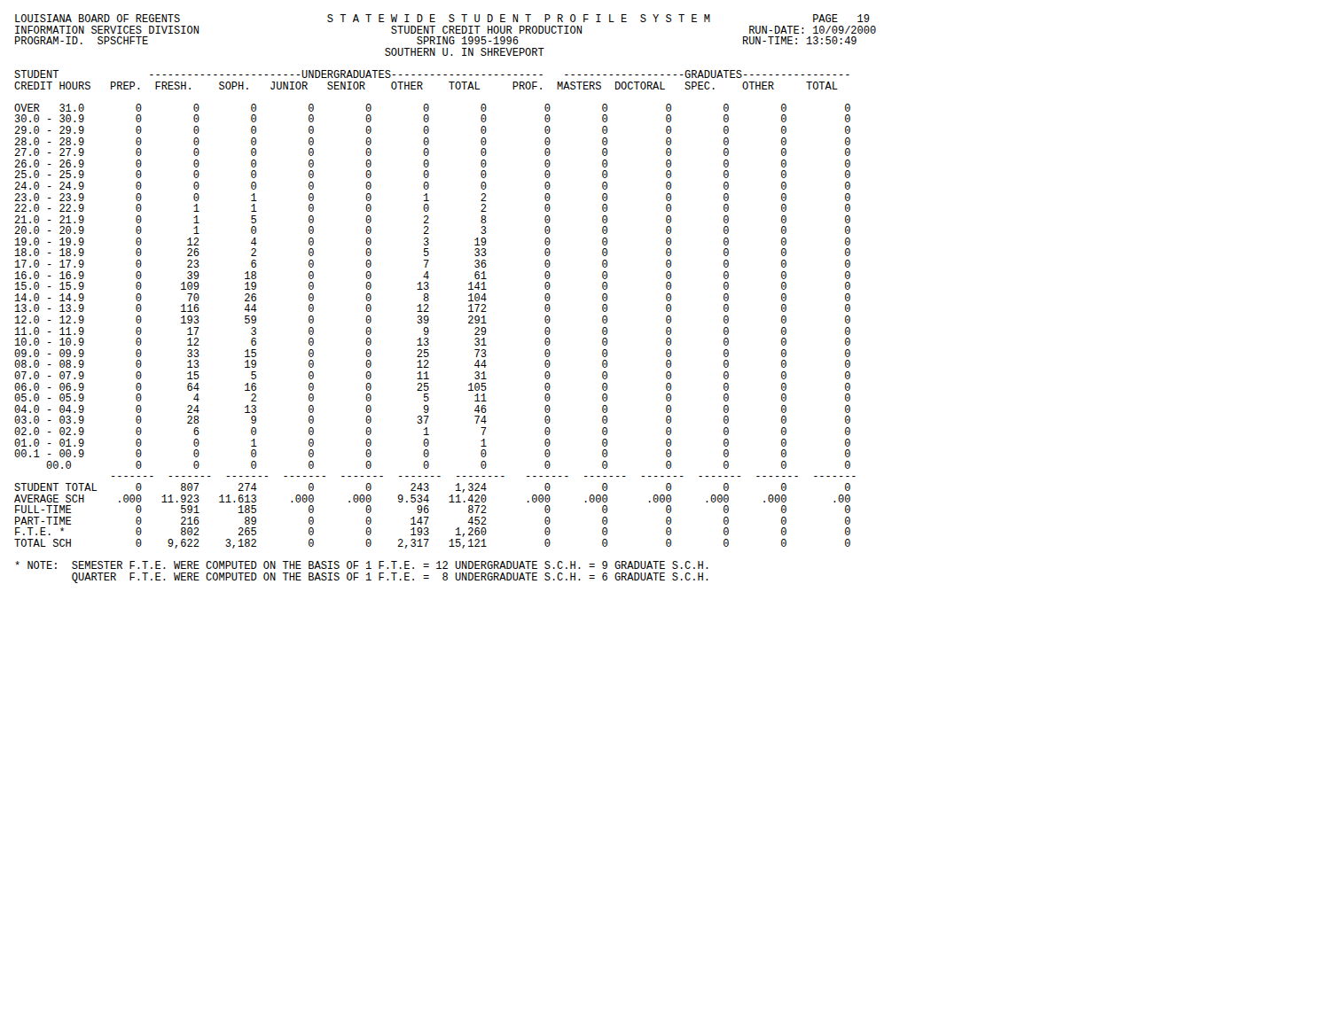LOUISIANA BOARD OF REGENTS                       S T A T E W I D E  S T U D E N T  P R O F I L E  S Y S T E M                PAGE   19
INFORMATION SERVICES DIVISION                              STUDENT CREDIT HOUR PRODUCTION                          RUN-DATE: 10/09/2000
PROGRAM-ID.  SPSCHFTE                                          SPRING 1995-1996                                   RUN-TIME: 13:50:49
                                                          SOUTHERN U. IN SHREVEPORT

STUDENT              ------------------------UNDERGRADUATES------------------------   -------------------GRADUATES-----------------
CREDIT HOURS   PREP.  FRESH.    SOPH.   JUNIOR   SENIOR    OTHER    TOTAL     PROF.  MASTERS  DOCTORAL   SPEC.    OTHER     TOTAL

OVER   31.0        0        0        0        0        0        0        0         0        0         0        0        0         0
30.0 - 30.9        0        0        0        0        0        0        0         0        0         0        0        0         0
29.0 - 29.9        0        0        0        0        0        0        0         0        0         0        0        0         0
28.0 - 28.9        0        0        0        0        0        0        0         0        0         0        0        0         0
27.0 - 27.9        0        0        0        0        0        0        0         0        0         0        0        0         0
26.0 - 26.9        0        0        0        0        0        0        0         0        0         0        0        0         0
25.0 - 25.9        0        0        0        0        0        0        0         0        0         0        0        0         0
24.0 - 24.9        0        0        0        0        0        0        0         0        0         0        0        0         0
23.0 - 23.9        0        0        1        0        0        1        2         0        0         0        0        0         0
22.0 - 22.9        0        1        1        0        0        0        2         0        0         0        0        0         0
21.0 - 21.9        0        1        5        0        0        2        8         0        0         0        0        0         0
20.0 - 20.9        0        1        0        0        0        2        3         0        0         0        0        0         0
19.0 - 19.9        0       12        4        0        0        3       19         0        0         0        0        0         0
18.0 - 18.9        0       26        2        0        0        5       33         0        0         0        0        0         0
17.0 - 17.9        0       23        6        0        0        7       36         0        0         0        0        0         0
16.0 - 16.9        0       39       18        0        0        4       61         0        0         0        0        0         0
15.0 - 15.9        0      109       19        0        0       13      141         0        0         0        0        0         0
14.0 - 14.9        0       70       26        0        0        8      104         0        0         0        0        0         0
13.0 - 13.9        0      116       44        0        0       12      172         0        0         0        0        0         0
12.0 - 12.9        0      193       59        0        0       39      291         0        0         0        0        0         0
11.0 - 11.9        0       17        3        0        0        9       29         0        0         0        0        0         0
10.0 - 10.9        0       12        6        0        0       13       31         0        0         0        0        0         0
09.0 - 09.9        0       33       15        0        0       25       73         0        0         0        0        0         0
08.0 - 08.9        0       13       19        0        0       12       44         0        0         0        0        0         0
07.0 - 07.9        0       15        5        0        0       11       31         0        0         0        0        0         0
06.0 - 06.9        0       64       16        0        0       25      105         0        0         0        0        0         0
05.0 - 05.9        0        4        2        0        0        5       11         0        0         0        0        0         0
04.0 - 04.9        0       24       13        0        0        9       46         0        0         0        0        0         0
03.0 - 03.9        0       28        9        0        0       37       74         0        0         0        0        0         0
02.0 - 02.9        0        6        0        0        0        1        7         0        0         0        0        0         0
01.0 - 01.9        0        0        1        0        0        0        1         0        0         0        0        0         0
00.1 - 00.9        0        0        0        0        0        0        0         0        0         0        0        0         0
     00.0          0        0        0        0        0        0        0         0        0         0        0        0         0
               -------  -------  -------  -------  -------  -------  --------   -------  -------  -------  -------  -------  -------
STUDENT TOTAL      0      807      274        0        0      243    1,324         0        0         0        0        0         0
AVERAGE SCH     .000   11.923   11.613     .000     .000    9.534   11.420      .000     .000      .000     .000     .000       .00
FULL-TIME          0      591      185        0        0       96      872         0        0         0        0        0         0
PART-TIME          0      216       89        0        0      147      452         0        0         0        0        0         0
F.T.E. *           0      802      265        0        0      193    1,260         0        0         0        0        0         0
TOTAL SCH          0    9,622    3,182        0        0    2,317   15,121         0        0         0        0        0         0

* NOTE:  SEMESTER F.T.E. WERE COMPUTED ON THE BASIS OF 1 F.T.E. = 12 UNDERGRADUATE S.C.H. = 9 GRADUATE S.C.H.
         QUARTER  F.T.E. WERE COMPUTED ON THE BASIS OF 1 F.T.E. =  8 UNDERGRADUATE S.C.H. = 6 GRADUATE S.C.H.